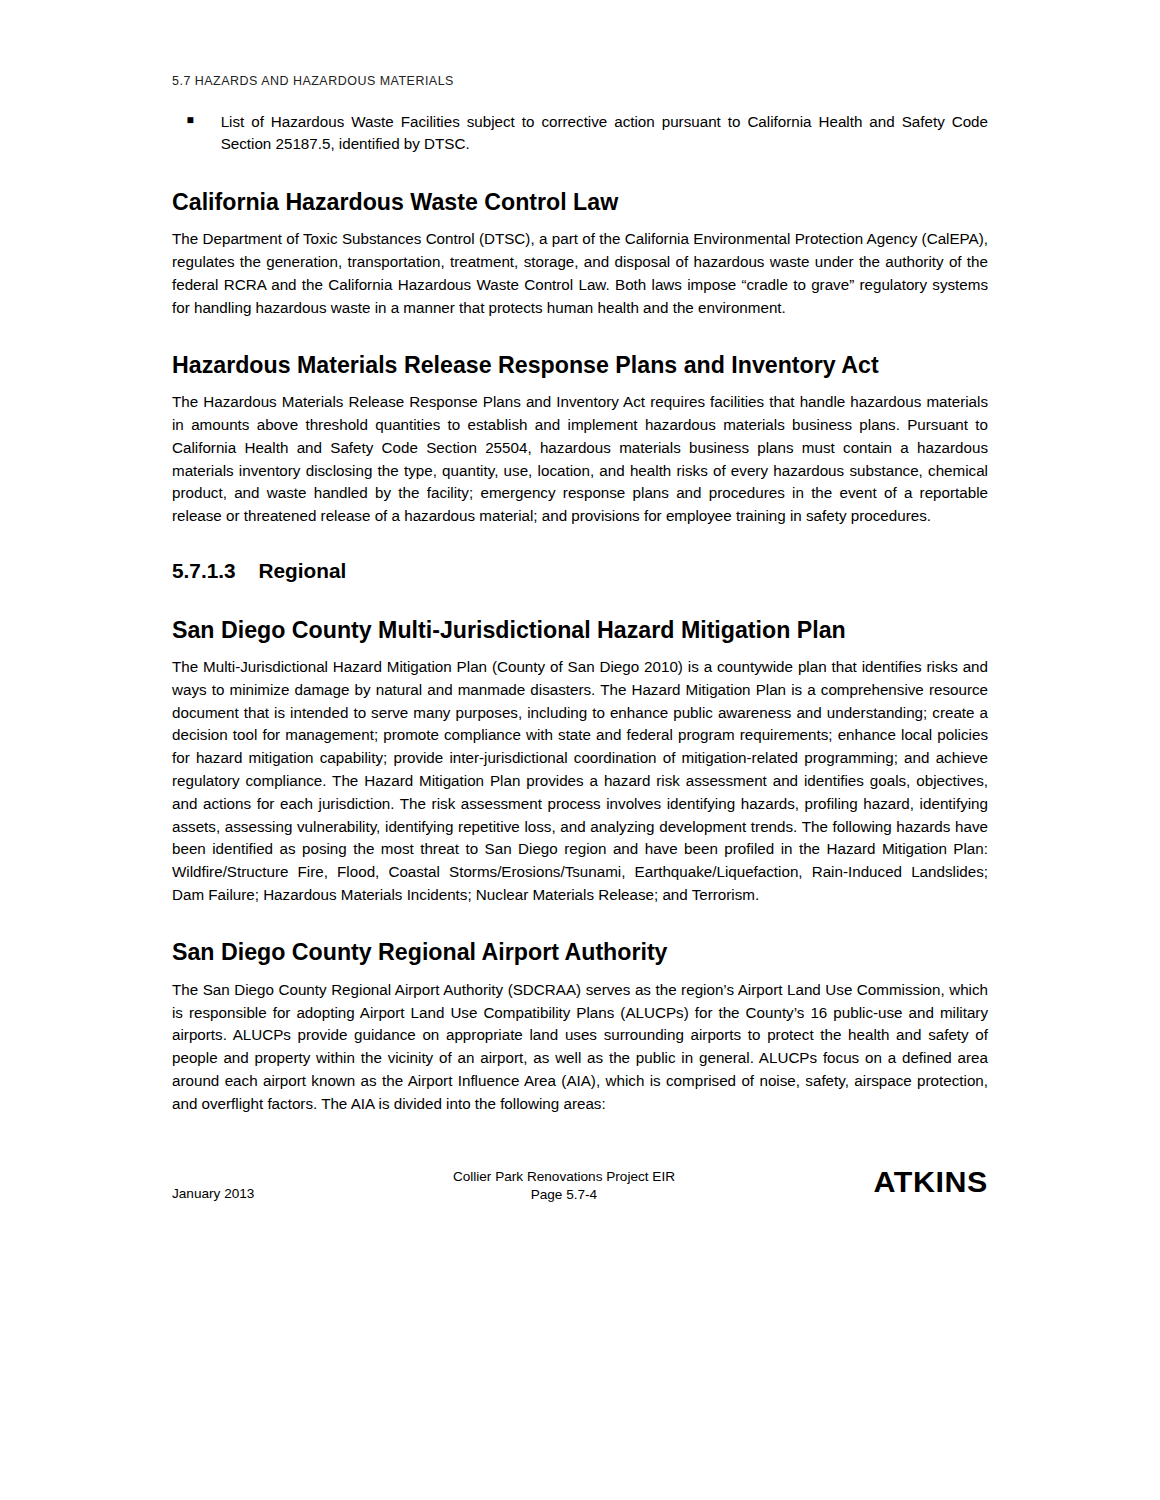5.7 HAZARDS AND HAZARDOUS MATERIALS
List of Hazardous Waste Facilities subject to corrective action pursuant to California Health and Safety Code Section 25187.5, identified by DTSC.
California Hazardous Waste Control Law
The Department of Toxic Substances Control (DTSC), a part of the California Environmental Protection Agency (CalEPA), regulates the generation, transportation, treatment, storage, and disposal of hazardous waste under the authority of the federal RCRA and the California Hazardous Waste Control Law. Both laws impose “cradle to grave” regulatory systems for handling hazardous waste in a manner that protects human health and the environment.
Hazardous Materials Release Response Plans and Inventory Act
The Hazardous Materials Release Response Plans and Inventory Act requires facilities that handle hazardous materials in amounts above threshold quantities to establish and implement hazardous materials business plans. Pursuant to California Health and Safety Code Section 25504, hazardous materials business plans must contain a hazardous materials inventory disclosing the type, quantity, use, location, and health risks of every hazardous substance, chemical product, and waste handled by the facility; emergency response plans and procedures in the event of a reportable release or threatened release of a hazardous material; and provisions for employee training in safety procedures.
5.7.1.3 Regional
San Diego County Multi-Jurisdictional Hazard Mitigation Plan
The Multi-Jurisdictional Hazard Mitigation Plan (County of San Diego 2010) is a countywide plan that identifies risks and ways to minimize damage by natural and manmade disasters. The Hazard Mitigation Plan is a comprehensive resource document that is intended to serve many purposes, including to enhance public awareness and understanding; create a decision tool for management; promote compliance with state and federal program requirements; enhance local policies for hazard mitigation capability; provide inter-jurisdictional coordination of mitigation-related programming; and achieve regulatory compliance. The Hazard Mitigation Plan provides a hazard risk assessment and identifies goals, objectives, and actions for each jurisdiction. The risk assessment process involves identifying hazards, profiling hazard, identifying assets, assessing vulnerability, identifying repetitive loss, and analyzing development trends. The following hazards have been identified as posing the most threat to San Diego region and have been profiled in the Hazard Mitigation Plan: Wildfire/Structure Fire, Flood, Coastal Storms/Erosions/Tsunami, Earthquake/Liquefaction, Rain-Induced Landslides; Dam Failure; Hazardous Materials Incidents; Nuclear Materials Release; and Terrorism.
San Diego County Regional Airport Authority
The San Diego County Regional Airport Authority (SDCRAA) serves as the region’s Airport Land Use Commission, which is responsible for adopting Airport Land Use Compatibility Plans (ALUCPs) for the County’s 16 public-use and military airports. ALUCPs provide guidance on appropriate land uses surrounding airports to protect the health and safety of people and property within the vicinity of an airport, as well as the public in general. ALUCPs focus on a defined area around each airport known as the Airport Influence Area (AIA), which is comprised of noise, safety, airspace protection, and overflight factors. The AIA is divided into the following areas:
January 2013
Collier Park Renovations Project EIR
Page 5.7-4
ATKINS